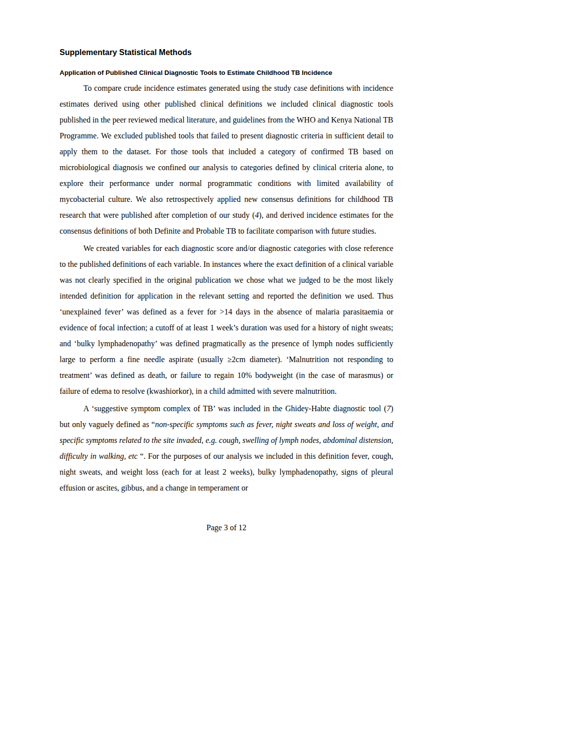Supplementary Statistical Methods
Application of Published Clinical Diagnostic Tools to Estimate Childhood TB Incidence
To compare crude incidence estimates generated using the study case definitions with incidence estimates derived using other published clinical definitions we included clinical diagnostic tools published in the peer reviewed medical literature, and guidelines from the WHO and Kenya National TB Programme. We excluded published tools that failed to present diagnostic criteria in sufficient detail to apply them to the dataset. For those tools that included a category of confirmed TB based on microbiological diagnosis we confined our analysis to categories defined by clinical criteria alone, to explore their performance under normal programmatic conditions with limited availability of mycobacterial culture. We also retrospectively applied new consensus definitions for childhood TB research that were published after completion of our study (4), and derived incidence estimates for the consensus definitions of both Definite and Probable TB to facilitate comparison with future studies.
We created variables for each diagnostic score and/or diagnostic categories with close reference to the published definitions of each variable. In instances where the exact definition of a clinical variable was not clearly specified in the original publication we chose what we judged to be the most likely intended definition for application in the relevant setting and reported the definition we used. Thus ‘unexplained fever’ was defined as a fever for >14 days in the absence of malaria parasitaemia or evidence of focal infection; a cutoff of at least 1 week’s duration was used for a history of night sweats; and ‘bulky lymphadenopathy’ was defined pragmatically as the presence of lymph nodes sufficiently large to perform a fine needle aspirate (usually ≥2cm diameter). ‘Malnutrition not responding to treatment’ was defined as death, or failure to regain 10% bodyweight (in the case of marasmus) or failure of edema to resolve (kwashiorkor), in a child admitted with severe malnutrition.
A ‘suggestive symptom complex of TB’ was included in the Ghidey-Habte diagnostic tool (7) but only vaguely defined as “non-specific symptoms such as fever, night sweats and loss of weight, and specific symptoms related to the site invaded, e.g. cough, swelling of lymph nodes, abdominal distension, difficulty in walking, etc “. For the purposes of our analysis we included in this definition fever, cough, night sweats, and weight loss (each for at least 2 weeks), bulky lymphadenopathy, signs of pleural effusion or ascites, gibbus, and a change in temperament or
Page 3 of 12